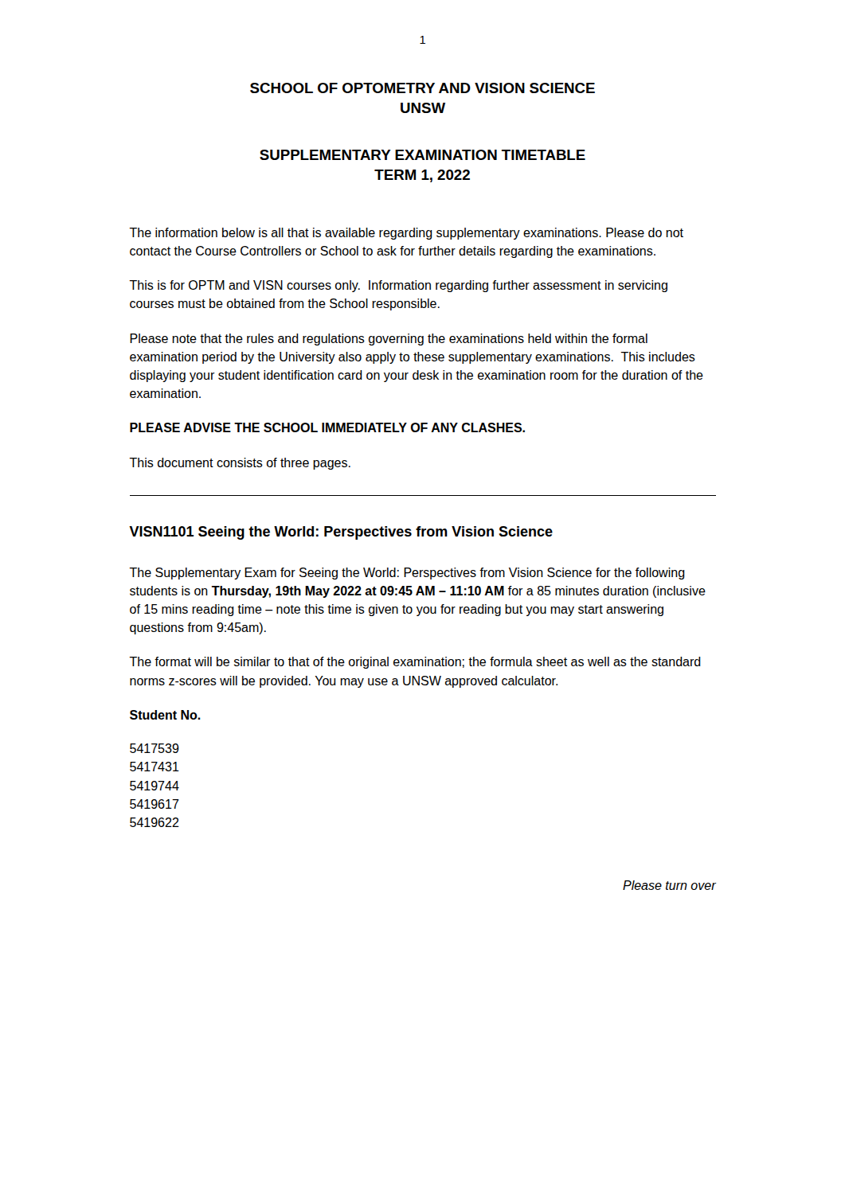1
SCHOOL OF OPTOMETRY AND VISION SCIENCE
UNSW
SUPPLEMENTARY EXAMINATION TIMETABLE
TERM 1, 2022
The information below is all that is available regarding supplementary examinations. Please do not contact the Course Controllers or School to ask for further details regarding the examinations.
This is for OPTM and VISN courses only. Information regarding further assessment in servicing courses must be obtained from the School responsible.
Please note that the rules and regulations governing the examinations held within the formal examination period by the University also apply to these supplementary examinations. This includes displaying your student identification card on your desk in the examination room for the duration of the examination.
PLEASE ADVISE THE SCHOOL IMMEDIATELY OF ANY CLASHES.
This document consists of three pages.
VISN1101 Seeing the World: Perspectives from Vision Science
The Supplementary Exam for Seeing the World: Perspectives from Vision Science for the following students is on Thursday, 19th May 2022 at 09:45 AM – 11:10 AM for a 85 minutes duration (inclusive of 15 mins reading time – note this time is given to you for reading but you may start answering questions from 9:45am).
The format will be similar to that of the original examination; the formula sheet as well as the standard norms z-scores will be provided. You may use a UNSW approved calculator.
Student No.
5417539
5417431
5419744
5419617
5419622
Please turn over